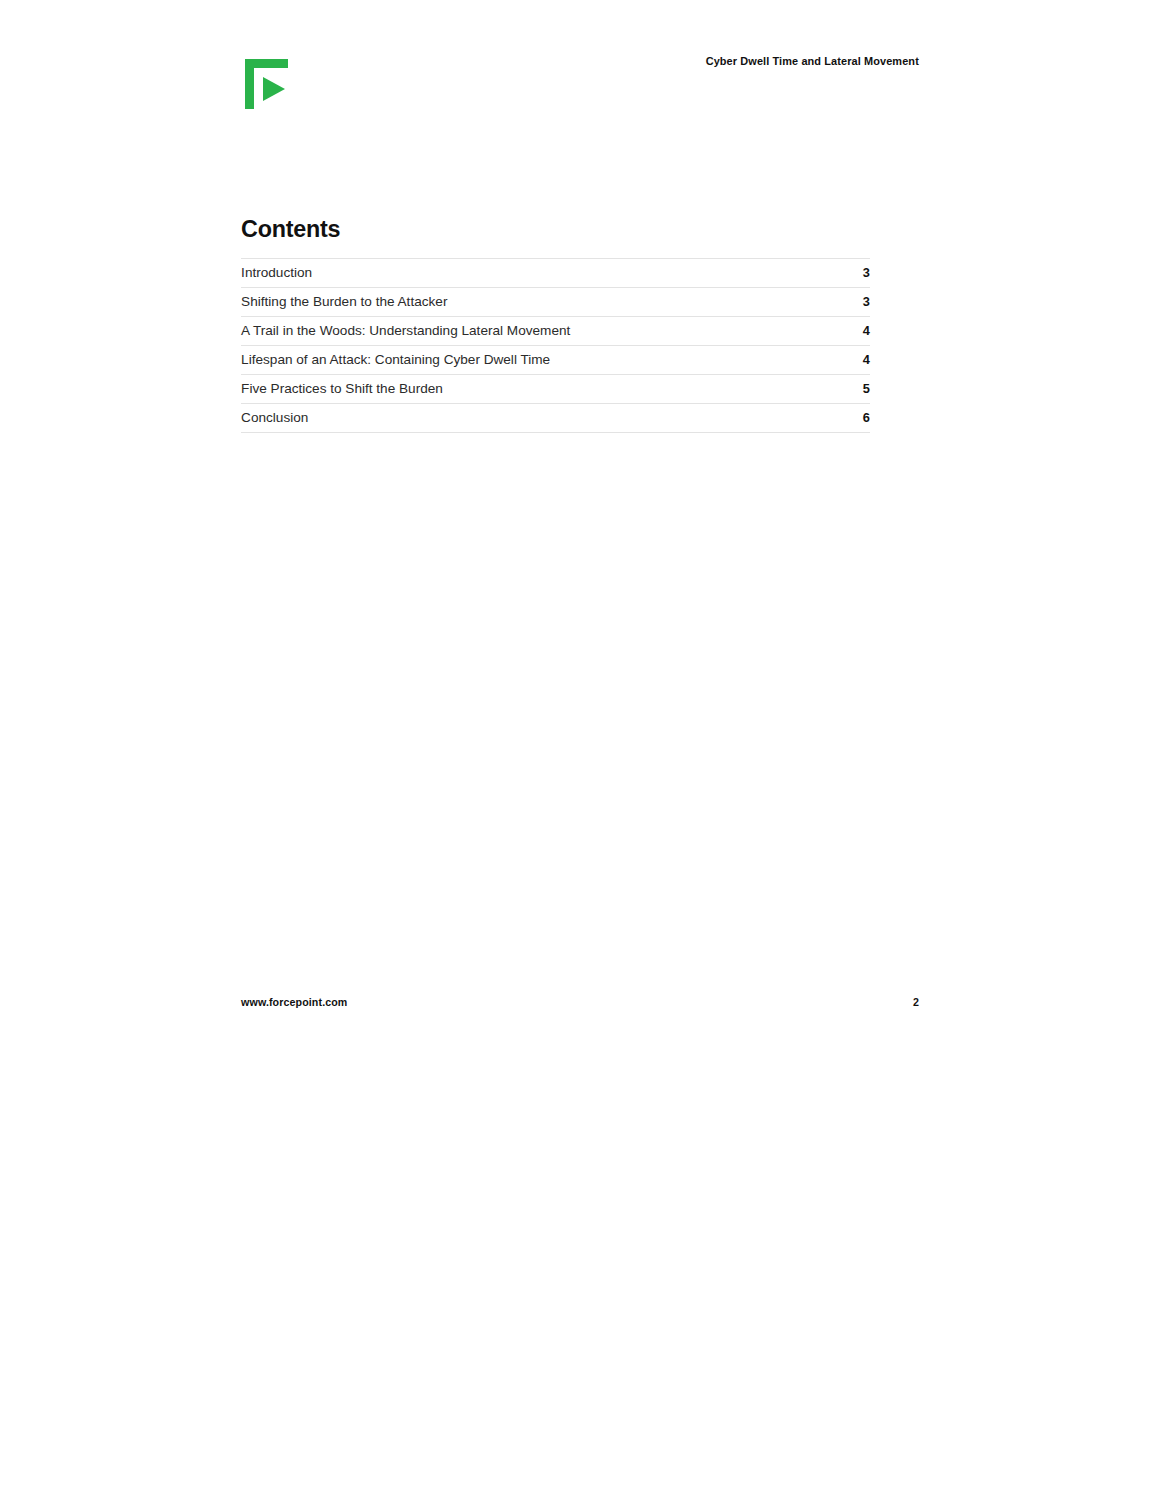Forcepoint
Cyber Dwell Time and Lateral Movement
Contents
Introduction 3
Shifting the Burden to the Attacker 3
A Trail in the Woods: Understanding Lateral Movement 4
Lifespan of an Attack: Containing Cyber Dwell Time 4
Five Practices to Shift the Burden 5
Conclusion 6
www.forcepoint.com
2